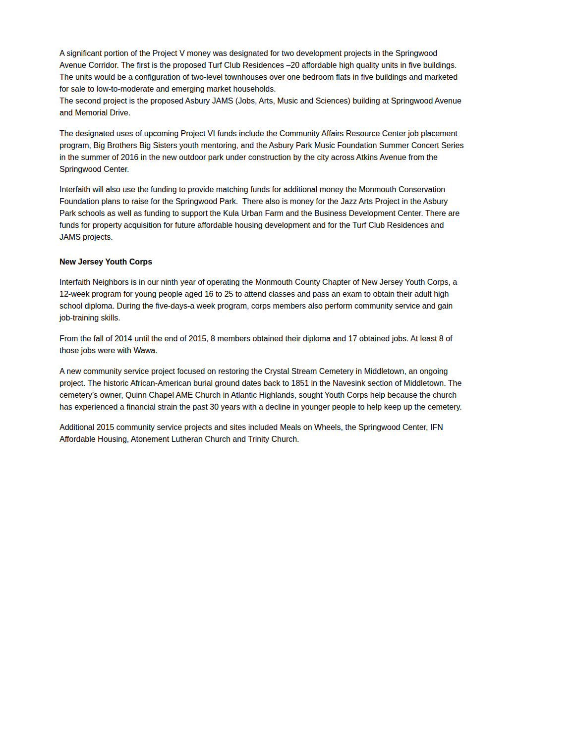A significant portion of the Project V money was designated for two development projects in the Springwood Avenue Corridor. The first is the proposed Turf Club Residences –20 affordable high quality units in five buildings. The units would be a configuration of two-level townhouses over one bedroom flats in five buildings and marketed for sale to low-to-moderate and emerging market households.
The second project is the proposed Asbury JAMS (Jobs, Arts, Music and Sciences) building at Springwood Avenue and Memorial Drive.
The designated uses of upcoming Project VI funds include the Community Affairs Resource Center job placement program, Big Brothers Big Sisters youth mentoring, and the Asbury Park Music Foundation Summer Concert Series in the summer of 2016 in the new outdoor park under construction by the city across Atkins Avenue from the Springwood Center.
Interfaith will also use the funding to provide matching funds for additional money the Monmouth Conservation Foundation plans to raise for the Springwood Park. There also is money for the Jazz Arts Project in the Asbury Park schools as well as funding to support the Kula Urban Farm and the Business Development Center. There are funds for property acquisition for future affordable housing development and for the Turf Club Residences and JAMS projects.
New Jersey Youth Corps
Interfaith Neighbors is in our ninth year of operating the Monmouth County Chapter of New Jersey Youth Corps, a 12-week program for young people aged 16 to 25 to attend classes and pass an exam to obtain their adult high school diploma. During the five-days-a week program, corps members also perform community service and gain job-training skills.
From the fall of 2014 until the end of 2015, 8 members obtained their diploma and 17 obtained jobs. At least 8 of those jobs were with Wawa.
A new community service project focused on restoring the Crystal Stream Cemetery in Middletown, an ongoing project. The historic African-American burial ground dates back to 1851 in the Navesink section of Middletown. The cemetery’s owner, Quinn Chapel AME Church in Atlantic Highlands, sought Youth Corps help because the church has experienced a financial strain the past 30 years with a decline in younger people to help keep up the cemetery.
Additional 2015 community service projects and sites included Meals on Wheels, the Springwood Center, IFN Affordable Housing, Atonement Lutheran Church and Trinity Church.